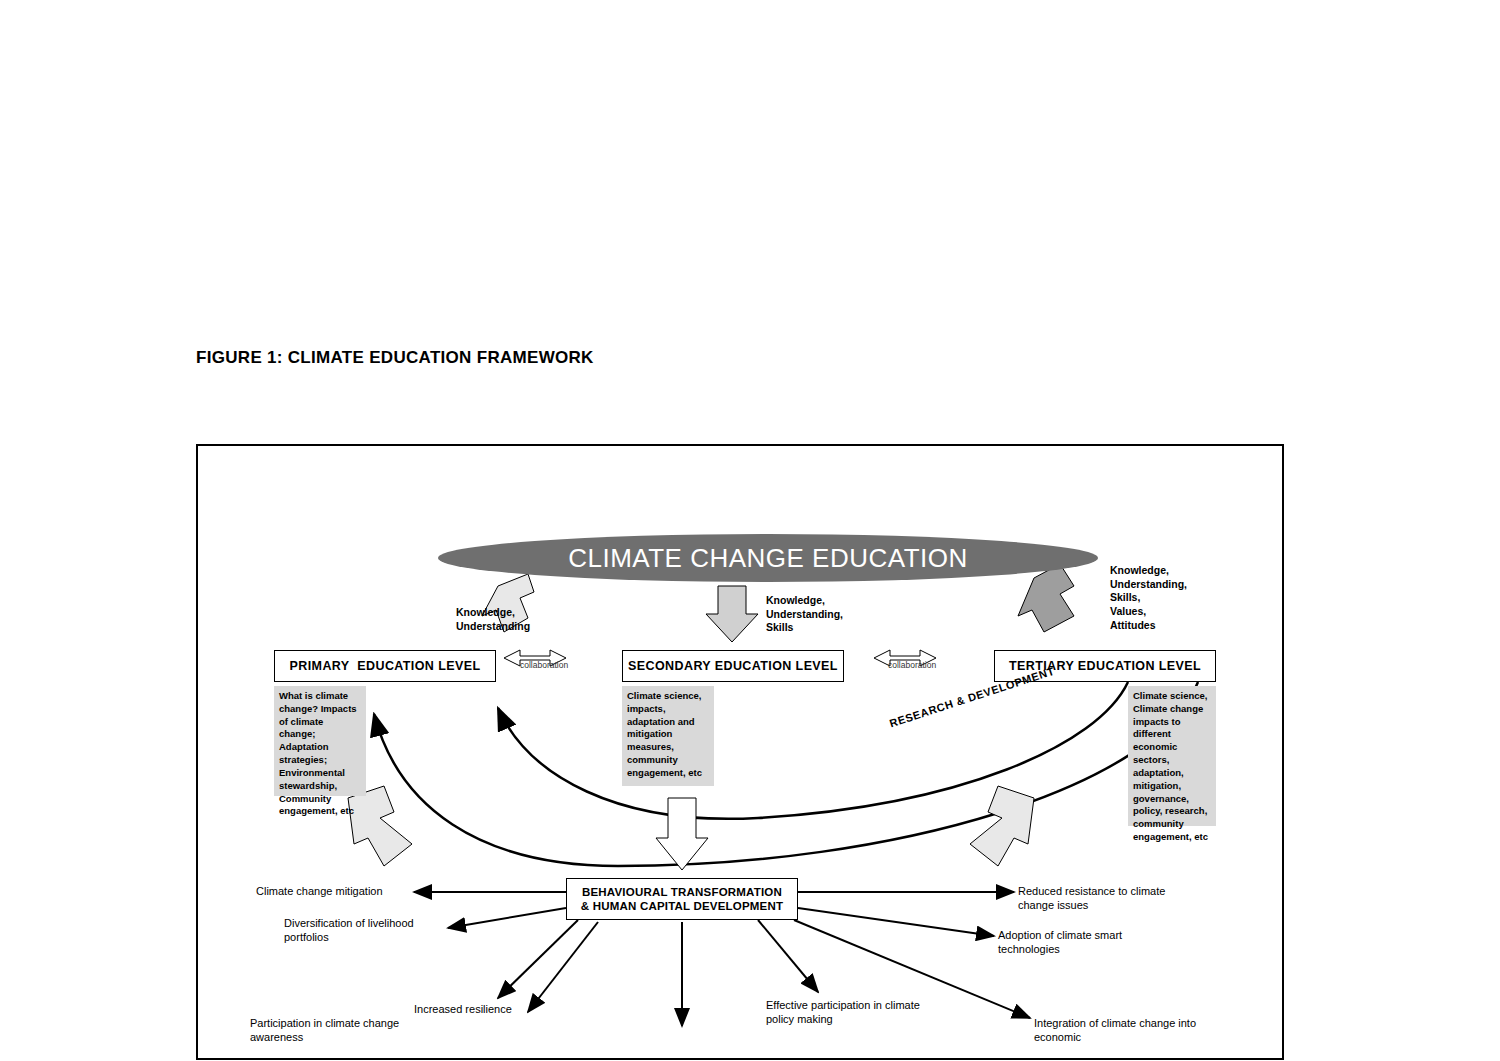FIGURE 1: CLIMATE EDUCATION FRAMEWORK
CLIMATE CHANGE EDUCATION
Knowledge,
Understanding
Knowledge,
Understanding,
Skills
Knowledge,
Understanding,
Skills,
Values,
Attitudes
PRIMARY EDUCATION LEVEL
SECONDARY EDUCATION LEVEL
TERTIARY EDUCATION LEVEL
collaboration
collaboration
What is climate change? Impacts of climate change; Adaptation strategies; Environmental stewardship, Community engagement, etc
Climate science, impacts, adaptation and mitigation measures, community engagement, etc
Climate science, Climate change impacts to different economic sectors, adaptation, mitigation, governance, policy, research, community engagement, etc
RESEARCH & DEVELOPMENT
BEHAVIOURAL TRANSFORMATION
& HUMAN CAPITAL DEVELOPMENT
Climate change mitigation
Diversification of livelihood portfolios
Participation in climate change awareness
Increased resilience
Effective participation in climate policy making
Reduced resistance to climate change issues
Adoption of climate smart technologies
Integration of climate change into economic